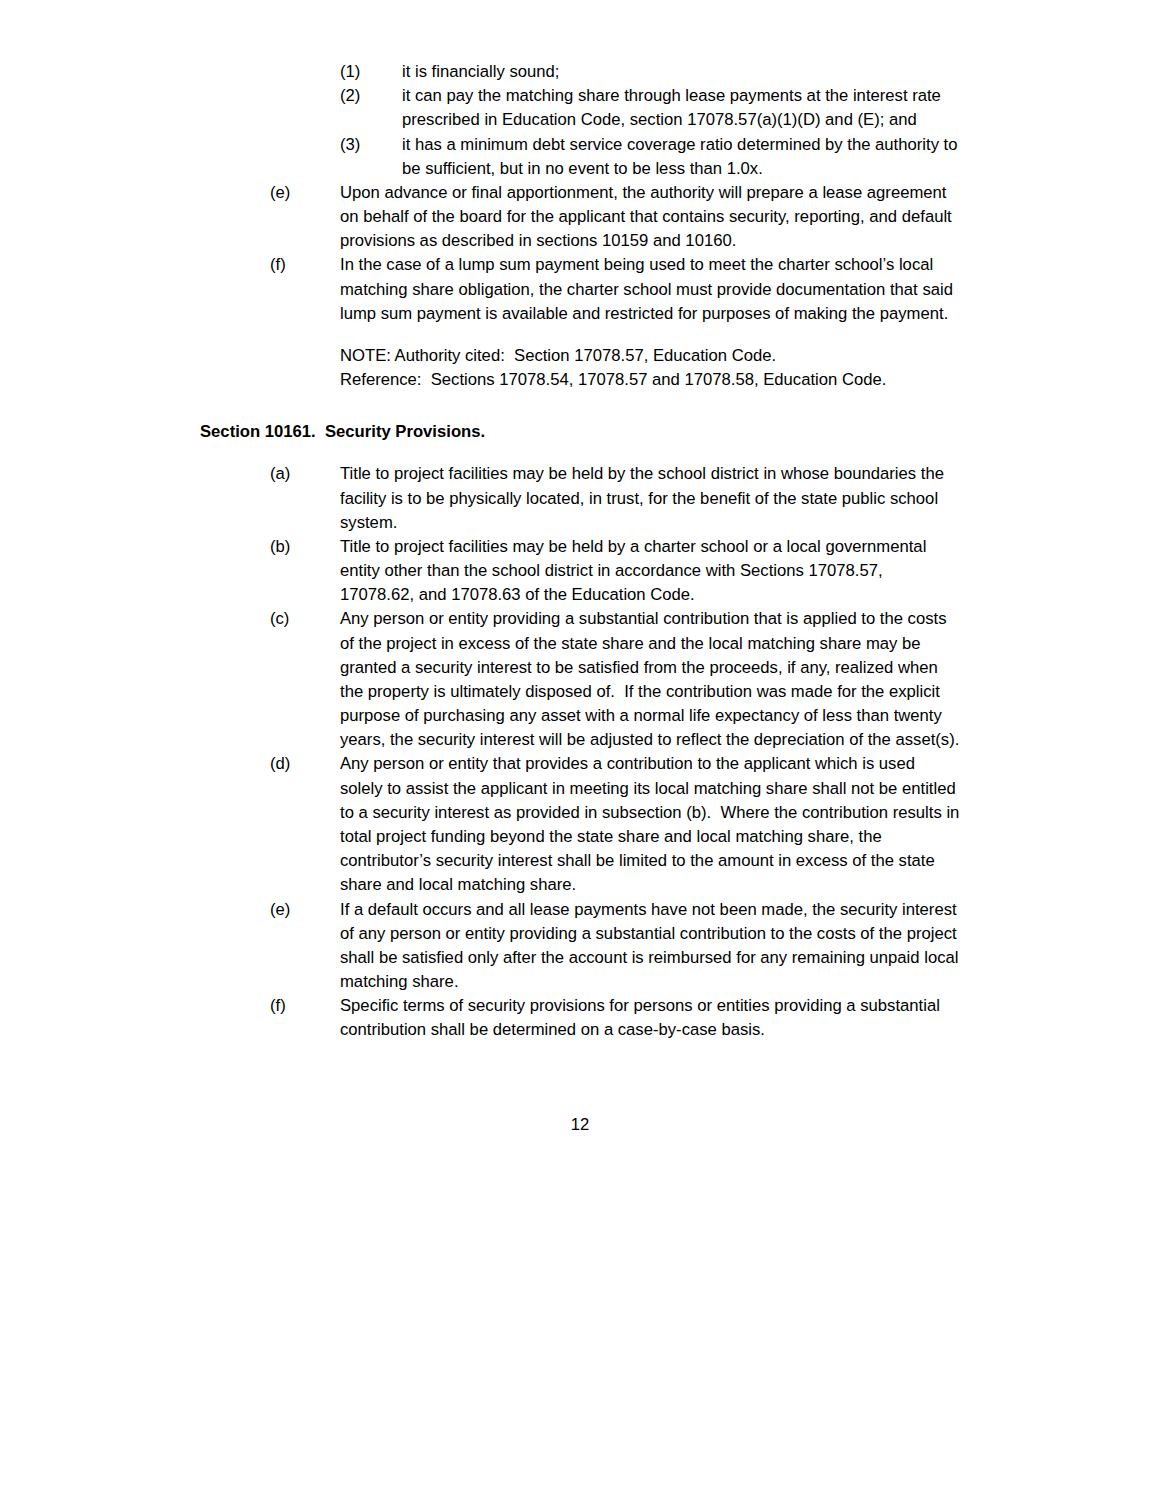(1)
it is financially sound;
(2)
it can pay the matching share through lease payments at the interest rate prescribed in Education Code, section 17078.57(a)(1)(D) and (E); and
(3)
it has a minimum debt service coverage ratio determined by the authority to be sufficient, but in no event to be less than 1.0x.
(e)
Upon advance or final apportionment, the authority will prepare a lease agreement on behalf of the board for the applicant that contains security, reporting, and default provisions as described in sections 10159 and 10160.
(f)
In the case of a lump sum payment being used to meet the charter school’s local matching share obligation, the charter school must provide documentation that said lump sum payment is available and restricted for purposes of making the payment.
NOTE: Authority cited: Section 17078.57, Education Code.
Reference: Sections 17078.54, 17078.57 and 17078.58, Education Code.
Section 10161. Security Provisions.
(a)
Title to project facilities may be held by the school district in whose boundaries the facility is to be physically located, in trust, for the benefit of the state public school system.
(b)
Title to project facilities may be held by a charter school or a local governmental entity other than the school district in accordance with Sections 17078.57, 17078.62, and 17078.63 of the Education Code.
(c)
Any person or entity providing a substantial contribution that is applied to the costs of the project in excess of the state share and the local matching share may be granted a security interest to be satisfied from the proceeds, if any, realized when the property is ultimately disposed of. If the contribution was made for the explicit purpose of purchasing any asset with a normal life expectancy of less than twenty years, the security interest will be adjusted to reflect the depreciation of the asset(s).
(d)
Any person or entity that provides a contribution to the applicant which is used solely to assist the applicant in meeting its local matching share shall not be entitled to a security interest as provided in subsection (b). Where the contribution results in total project funding beyond the state share and local matching share, the contributor’s security interest shall be limited to the amount in excess of the state share and local matching share.
(e)
If a default occurs and all lease payments have not been made, the security interest of any person or entity providing a substantial contribution to the costs of the project shall be satisfied only after the account is reimbursed for any remaining unpaid local matching share.
(f)
Specific terms of security provisions for persons or entities providing a substantial contribution shall be determined on a case-by-case basis.
12